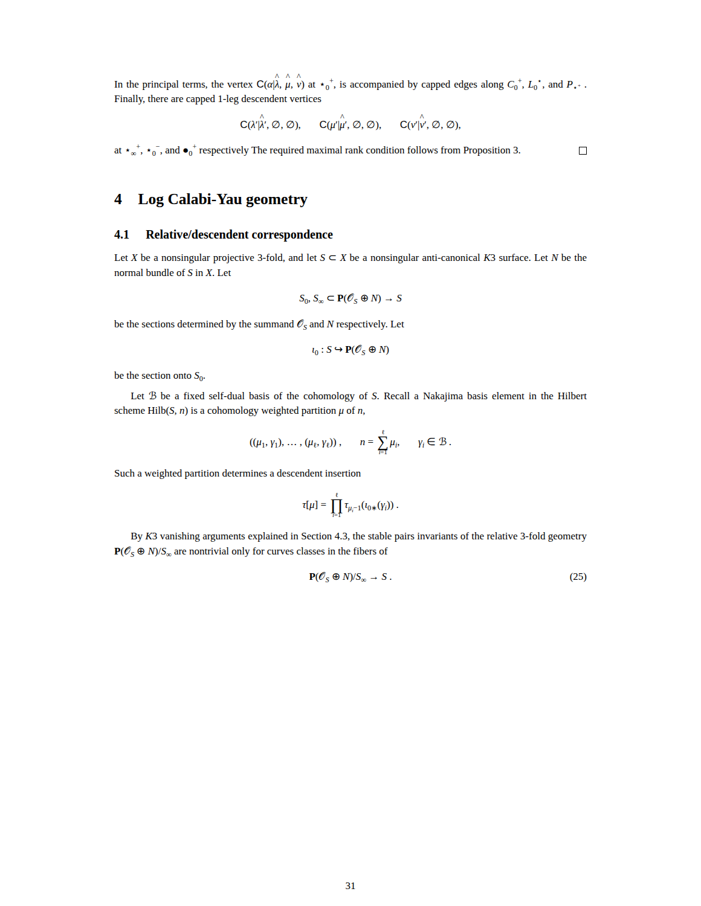In the principal terms, the vertex C(α|^λ, ^μ, ^ν) at ⋆0+, is accompanied by capped edges along C0+, L0⋆, and P⋆+ . Finally, there are capped 1-leg descendent vertices
C(λ′|^λ′, ∅, ∅), C(μ′|^μ′, ∅, ∅), C(ν′|^ν′, ∅, ∅),
at ⋆∞+, ⋆0−, and ●0+ respectively The required maximal rank condition follows from Proposition 3.
4 Log Calabi-Yau geometry
4.1 Relative/descendent correspondence
Let X be a nonsingular projective 3-fold, and let S ⊂ X be a nonsingular anti-canonical K3 surface. Let N be the normal bundle of S in X. Let
S0, S∞ ⊂ P(𝒪S ⊕ N) → S
be the sections determined by the summand 𝒪S and N respectively. Let
ι0 : S ↪ P(𝒪S ⊕ N)
be the section onto S0.
Let ℬ be a fixed self-dual basis of the cohomology of S. Recall a Nakajima basis element in the Hilbert scheme Hilb(S, n) is a cohomology weighted partition μ of n,
((μ1, γ1), … , (μℓ, γℓ)) , n = ℓ∑i=1 μi, γi ∈ ℬ .
Such a weighted partition determines a descendent insertion
τ[μ] = ℓ∏i=1 τμi−1(ι0∗(γi)) .
By K3 vanishing arguments explained in Section 4.3, the stable pairs invariants of the relative 3-fold geometry P(𝒪S ⊕ N)/S∞ are nontrivial only for curves classes in the fibers of
P(𝒪S ⊕ N)/S∞ → S . (25)
31